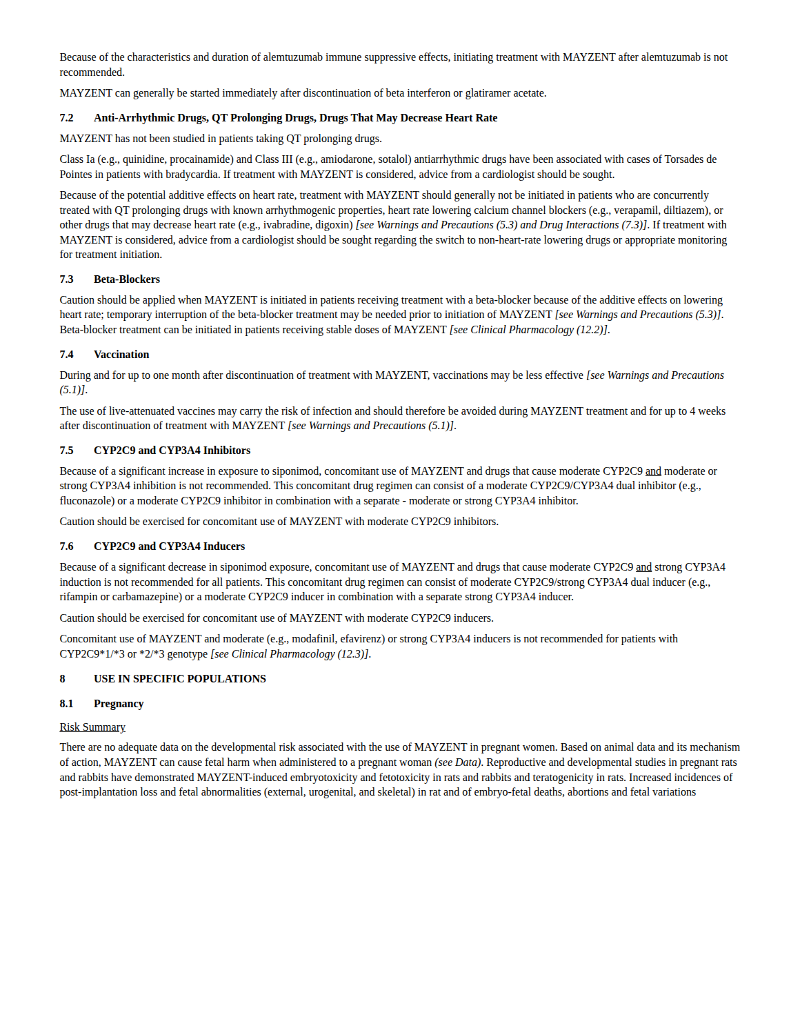Because of the characteristics and duration of alemtuzumab immune suppressive effects, initiating treatment with MAYZENT after alemtuzumab is not recommended.
MAYZENT can generally be started immediately after discontinuation of beta interferon or glatiramer acetate.
7.2 Anti-Arrhythmic Drugs, QT Prolonging Drugs, Drugs That May Decrease Heart Rate
MAYZENT has not been studied in patients taking QT prolonging drugs.
Class Ia (e.g., quinidine, procainamide) and Class III (e.g., amiodarone, sotalol) antiarrhythmic drugs have been associated with cases of Torsades de Pointes in patients with bradycardia. If treatment with MAYZENT is considered, advice from a cardiologist should be sought.
Because of the potential additive effects on heart rate, treatment with MAYZENT should generally not be initiated in patients who are concurrently treated with QT prolonging drugs with known arrhythmogenic properties, heart rate lowering calcium channel blockers (e.g., verapamil, diltiazem), or other drugs that may decrease heart rate (e.g., ivabradine, digoxin) [see Warnings and Precautions (5.3) and Drug Interactions (7.3)]. If treatment with MAYZENT is considered, advice from a cardiologist should be sought regarding the switch to non-heart-rate lowering drugs or appropriate monitoring for treatment initiation.
7.3 Beta-Blockers
Caution should be applied when MAYZENT is initiated in patients receiving treatment with a beta-blocker because of the additive effects on lowering heart rate; temporary interruption of the beta-blocker treatment may be needed prior to initiation of MAYZENT [see Warnings and Precautions (5.3)]. Beta-blocker treatment can be initiated in patients receiving stable doses of MAYZENT [see Clinical Pharmacology (12.2)].
7.4 Vaccination
During and for up to one month after discontinuation of treatment with MAYZENT, vaccinations may be less effective [see Warnings and Precautions (5.1)].
The use of live-attenuated vaccines may carry the risk of infection and should therefore be avoided during MAYZENT treatment and for up to 4 weeks after discontinuation of treatment with MAYZENT [see Warnings and Precautions (5.1)].
7.5 CYP2C9 and CYP3A4 Inhibitors
Because of a significant increase in exposure to siponimod, concomitant use of MAYZENT and drugs that cause moderate CYP2C9 and moderate or strong CYP3A4 inhibition is not recommended. This concomitant drug regimen can consist of a moderate CYP2C9/CYP3A4 dual inhibitor (e.g., fluconazole) or a moderate CYP2C9 inhibitor in combination with a separate - moderate or strong CYP3A4 inhibitor.
Caution should be exercised for concomitant use of MAYZENT with moderate CYP2C9 inhibitors.
7.6 CYP2C9 and CYP3A4 Inducers
Because of a significant decrease in siponimod exposure, concomitant use of MAYZENT and drugs that cause moderate CYP2C9 and strong CYP3A4 induction is not recommended for all patients. This concomitant drug regimen can consist of moderate CYP2C9/strong CYP3A4 dual inducer (e.g., rifampin or carbamazepine) or a moderate CYP2C9 inducer in combination with a separate strong CYP3A4 inducer.
Caution should be exercised for concomitant use of MAYZENT with moderate CYP2C9 inducers.
Concomitant use of MAYZENT and moderate (e.g., modafinil, efavirenz) or strong CYP3A4 inducers is not recommended for patients with CYP2C9*1/*3 or *2/*3 genotype [see Clinical Pharmacology (12.3)].
8 USE IN SPECIFIC POPULATIONS
8.1 Pregnancy
Risk Summary
There are no adequate data on the developmental risk associated with the use of MAYZENT in pregnant women. Based on animal data and its mechanism of action, MAYZENT can cause fetal harm when administered to a pregnant woman (see Data). Reproductive and developmental studies in pregnant rats and rabbits have demonstrated MAYZENT-induced embryotoxicity and fetotoxicity in rats and rabbits and teratogenicity in rats. Increased incidences of post-implantation loss and fetal abnormalities (external, urogenital, and skeletal) in rat and of embryo-fetal deaths, abortions and fetal variations